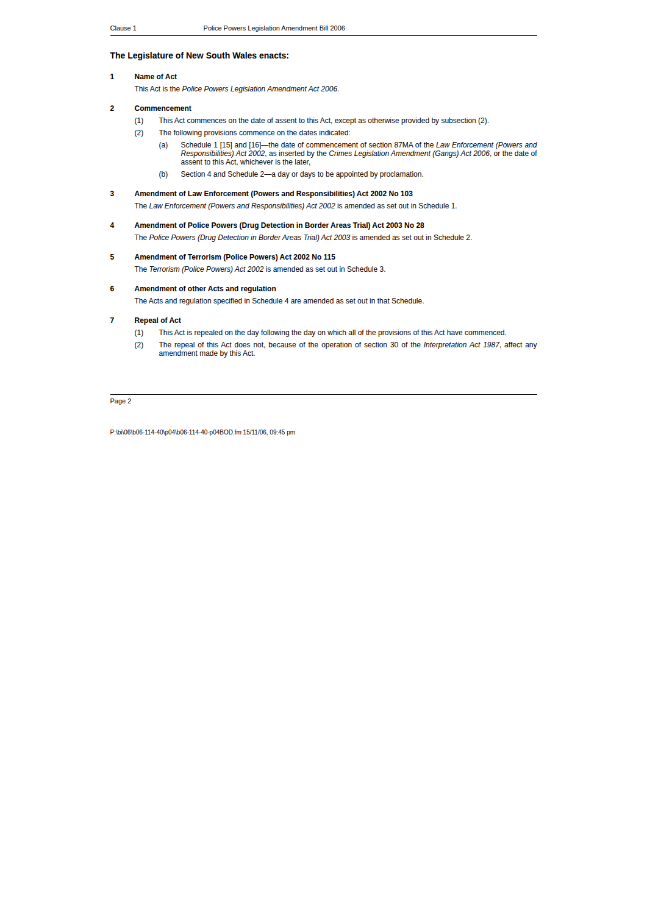Clause 1 Police Powers Legislation Amendment Bill 2006
The Legislature of New South Wales enacts:
1 Name of Act
This Act is the Police Powers Legislation Amendment Act 2006.
2 Commencement
(1) This Act commences on the date of assent to this Act, except as otherwise provided by subsection (2).
(2) The following provisions commence on the dates indicated:
(a) Schedule 1 [15] and [16]—the date of commencement of section 87MA of the Law Enforcement (Powers and Responsibilities) Act 2002, as inserted by the Crimes Legislation Amendment (Gangs) Act 2006, or the date of assent to this Act, whichever is the later,
(b) Section 4 and Schedule 2—a day or days to be appointed by proclamation.
3 Amendment of Law Enforcement (Powers and Responsibilities) Act 2002 No 103
The Law Enforcement (Powers and Responsibilities) Act 2002 is amended as set out in Schedule 1.
4 Amendment of Police Powers (Drug Detection in Border Areas Trial) Act 2003 No 28
The Police Powers (Drug Detection in Border Areas Trial) Act 2003 is amended as set out in Schedule 2.
5 Amendment of Terrorism (Police Powers) Act 2002 No 115
The Terrorism (Police Powers) Act 2002 is amended as set out in Schedule 3.
6 Amendment of other Acts and regulation
The Acts and regulation specified in Schedule 4 are amended as set out in that Schedule.
7 Repeal of Act
(1) This Act is repealed on the day following the day on which all of the provisions of this Act have commenced.
(2) The repeal of this Act does not, because of the operation of section 30 of the Interpretation Act 1987, affect any amendment made by this Act.
Page 2
P:\bi\06\b06-114-40\p04\b06-114-40-p04BOD.fm 15/11/06, 09:45 pm